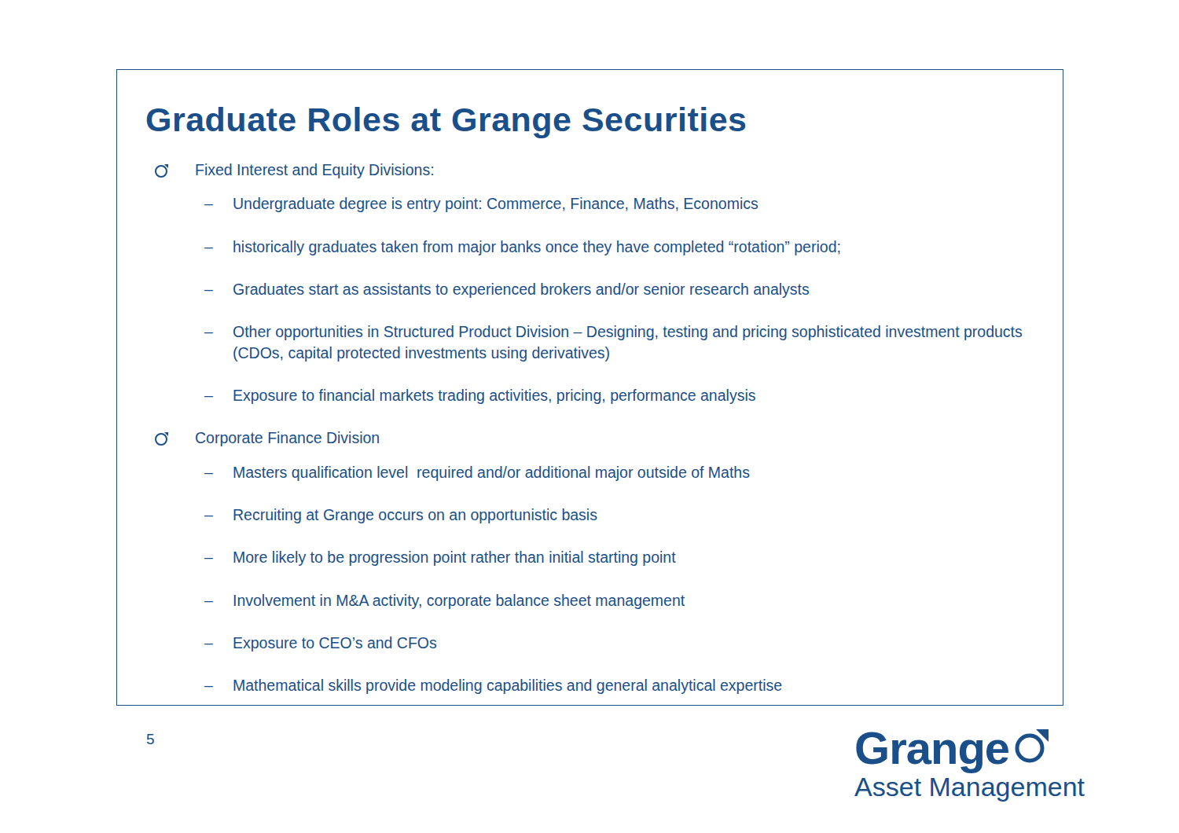Graduate Roles at Grange Securities
Fixed Interest and Equity Divisions:
–Undergraduate degree is entry point: Commerce, Finance, Maths, Economics
–historically graduates taken from major banks once they have completed “rotation” period;
–Graduates start as assistants to experienced brokers and/or senior research analysts
–Other opportunities in Structured Product Division – Designing, testing and pricing sophisticated investment products (CDOs, capital protected investments using derivatives)
–Exposure to financial markets trading activities, pricing, performance analysis
Corporate Finance Division
–Masters qualification level required and/or additional major outside of Maths
–Recruiting at Grange occurs on an opportunistic basis
–More likely to be progression point rather than initial starting point
–Involvement in M&A activity, corporate balance sheet management
–Exposure to CEO’s and CFOs
–Mathematical skills provide modeling capabilities and general analytical expertise
5
Grange
Asset Management